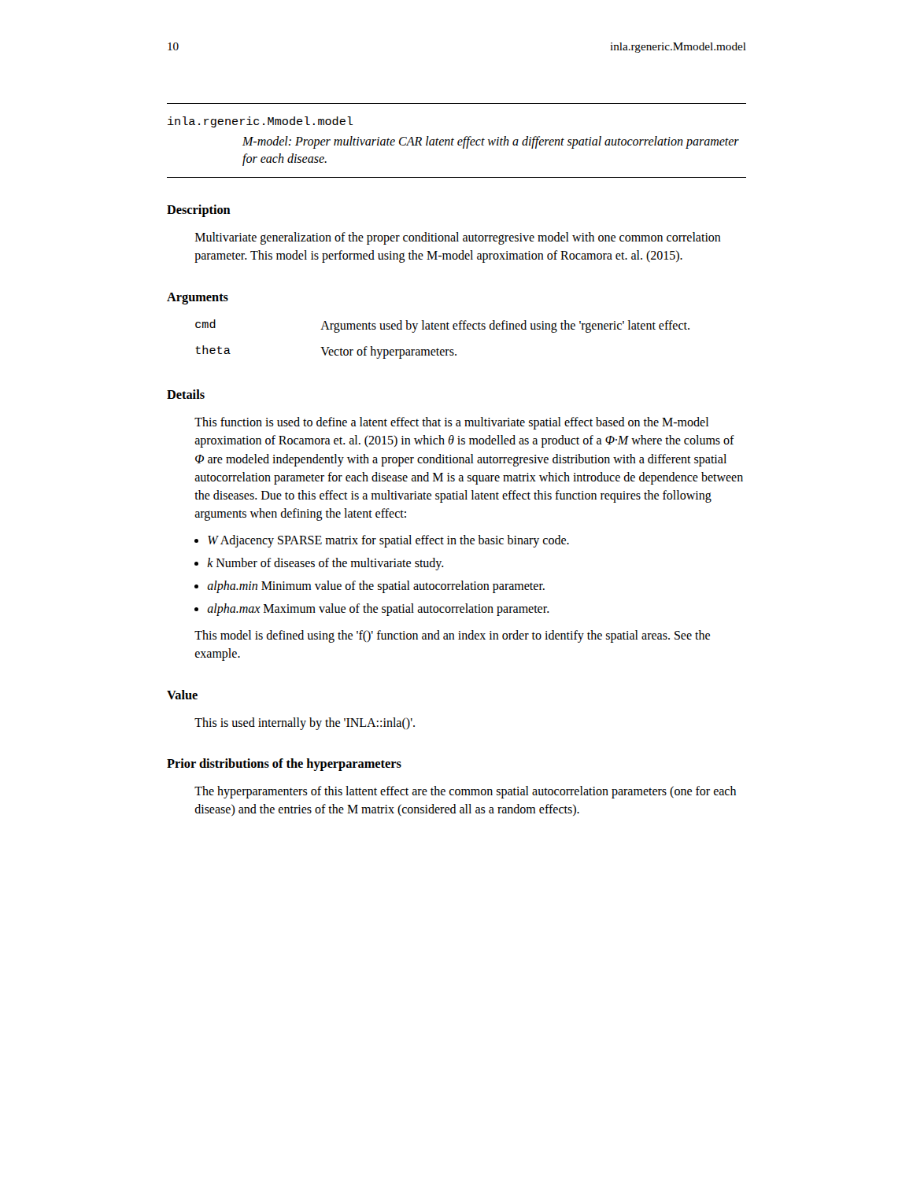10 inla.rgeneric.Mmodel.model
inla.rgeneric.Mmodel.model
M-model: Proper multivariate CAR latent effect with a different spatial autocorrelation parameter for each disease.
Description
Multivariate generalization of the proper conditional autorregresive model with one common correlation parameter. This model is performed using the M-model aproximation of Rocamora et. al. (2015).
Arguments
cmd
Arguments used by latent effects defined using the 'rgeneric' latent effect.
theta
Vector of hyperparameters.
Details
This function is used to define a latent effect that is a multivariate spatial effect based on the M-model aproximation of Rocamora et. al. (2015) in which θ is modelled as a product of a Φ·M where the colums of Φ are modeled independently with a proper conditional autorregresive distribution with a different spatial autocorrelation parameter for each disease and M is a square matrix which introduce de dependence between the diseases. Due to this effect is a multivariate spatial latent effect this function requires the following arguments when defining the latent effect:
W Adjacency SPARSE matrix for spatial effect in the basic binary code.
k Number of diseases of the multivariate study.
alpha.min Minimum value of the spatial autocorrelation parameter.
alpha.max Maximum value of the spatial autocorrelation parameter.
This model is defined using the 'f()' function and an index in order to identify the spatial areas. See the example.
Value
This is used internally by the 'INLA::inla()'.
Prior distributions of the hyperparameters
The hyperparamenters of this lattent effect are the common spatial autocorrelation parameters (one for each disease) and the entries of the M matrix (considered all as a random effects).